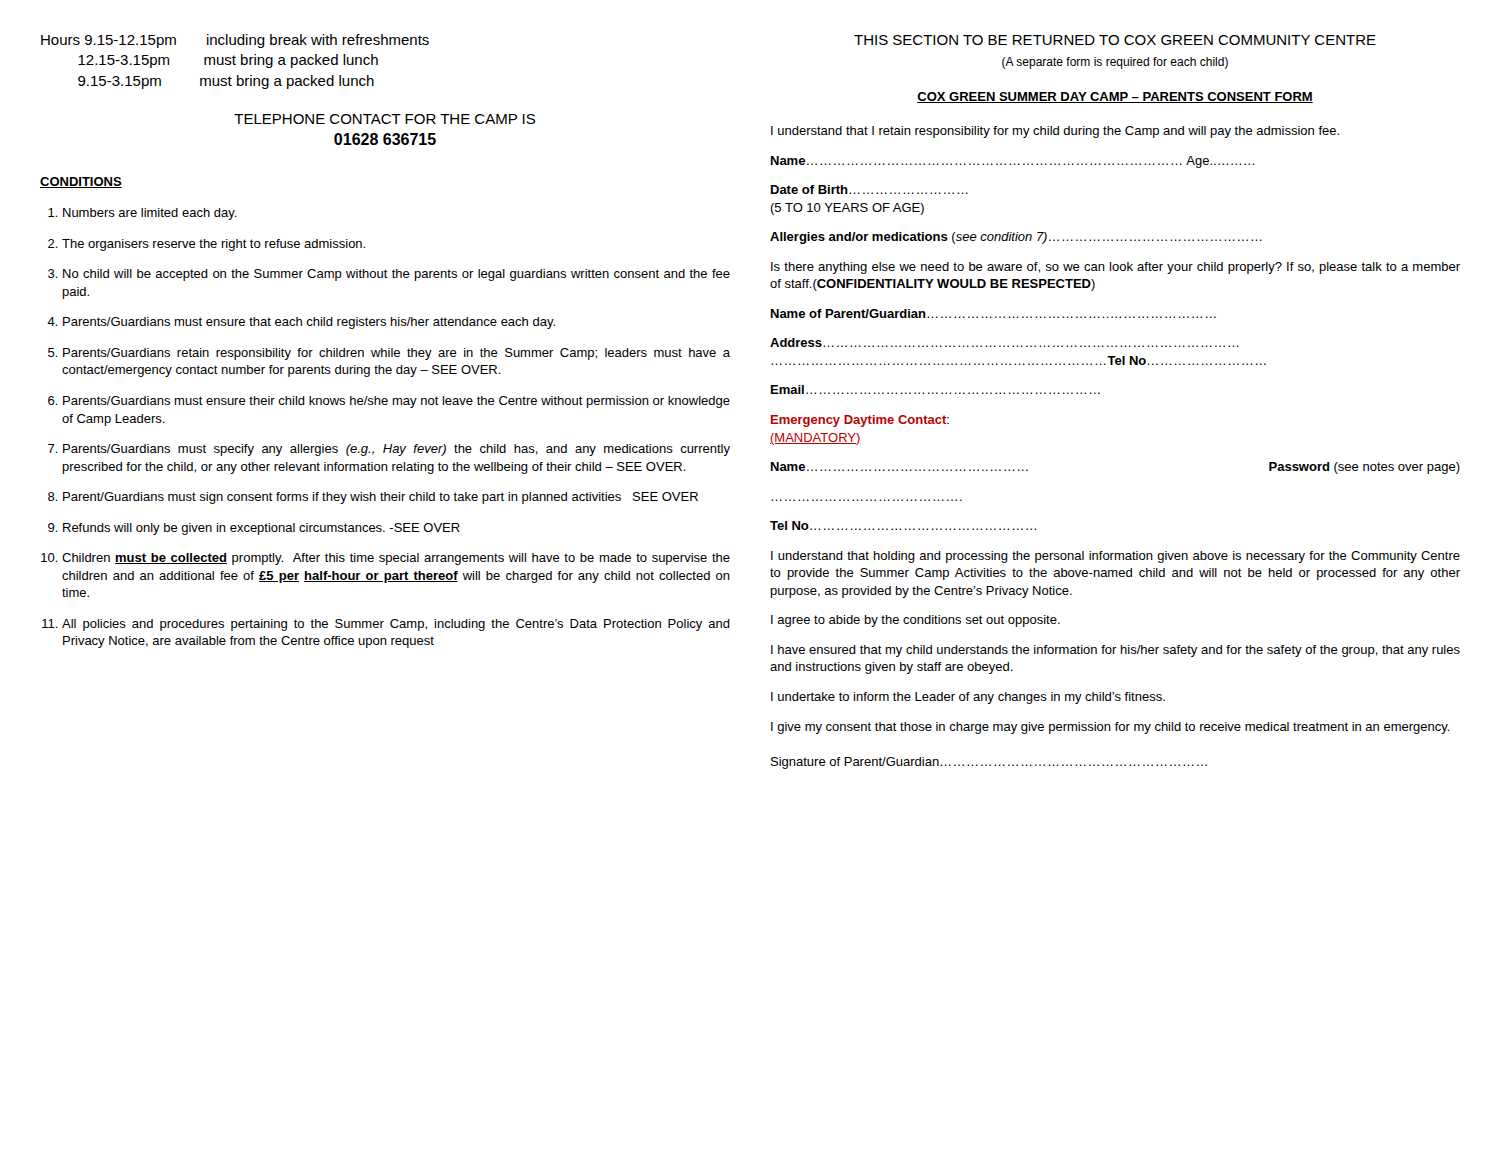Hours 9.15-12.15pm including break with refreshments
12.15-3.15pm must bring a packed lunch
9.15-3.15pm must bring a packed lunch
TELEPHONE CONTACT FOR THE CAMP IS
01628 636715
CONDITIONS
Numbers are limited each day.
The organisers reserve the right to refuse admission.
No child will be accepted on the Summer Camp without the parents or legal guardians written consent and the fee paid.
Parents/Guardians must ensure that each child registers his/her attendance each day.
Parents/Guardians retain responsibility for children while they are in the Summer Camp; leaders must have a contact/emergency contact number for parents during the day – SEE OVER.
Parents/Guardians must ensure their child knows he/she may not leave the Centre without permission or knowledge of Camp Leaders.
Parents/Guardians must specify any allergies (e.g., Hay fever) the child has, and any medications currently prescribed for the child, or any other relevant information relating to the wellbeing of their child – SEE OVER.
Parent/Guardians must sign consent forms if they wish their child to take part in planned activities SEE OVER
Refunds will only be given in exceptional circumstances. -SEE OVER
Children must be collected promptly. After this time special arrangements will have to be made to supervise the children and an additional fee of £5 per half-hour or part thereof will be charged for any child not collected on time.
All policies and procedures pertaining to the Summer Camp, including the Centre’s Data Protection Policy and Privacy Notice, are available from the Centre office upon request
THIS SECTION TO BE RETURNED TO COX GREEN COMMUNITY CENTRE
(A separate form is required for each child)
COX GREEN SUMMER DAY CAMP – PARENTS CONSENT FORM
I understand that I retain responsibility for my child during the Camp and will pay the admission fee.
Name………………………………………………………………………… Age..………
Date of Birth………………………
(5 TO 10 YEARS OF AGE)
Allergies and/or medications (see condition 7)…………………………………………
Is there anything else we need to be aware of, so we can look after your child properly? If so, please talk to a member of staff.(CONFIDENTIALITY WOULD BE RESPECTED)
Name of Parent/Guardian…………………………………..……………………
Address…………………………………………………………………………………
…………………………………………………………………Tel No………………………
Email…………………………………………………………
Emergency Daytime Contact:
(MANDATORY)
Name…………………………………..……… Password (see notes over page)
…………………………………….
Tel No……………………………………………
I understand that holding and processing the personal information given above is necessary for the Community Centre to provide the Summer Camp Activities to the above-named child and will not be held or processed for any other purpose, as provided by the Centre’s Privacy Notice.
I agree to abide by the conditions set out opposite.
I have ensured that my child understands the information for his/her safety and for the safety of the group, that any rules and instructions given by staff are obeyed.
I undertake to inform the Leader of any changes in my child’s fitness.
I give my consent that those in charge may give permission for my child to receive medical treatment in an emergency.
Signature of Parent/Guardian……………………………………………………